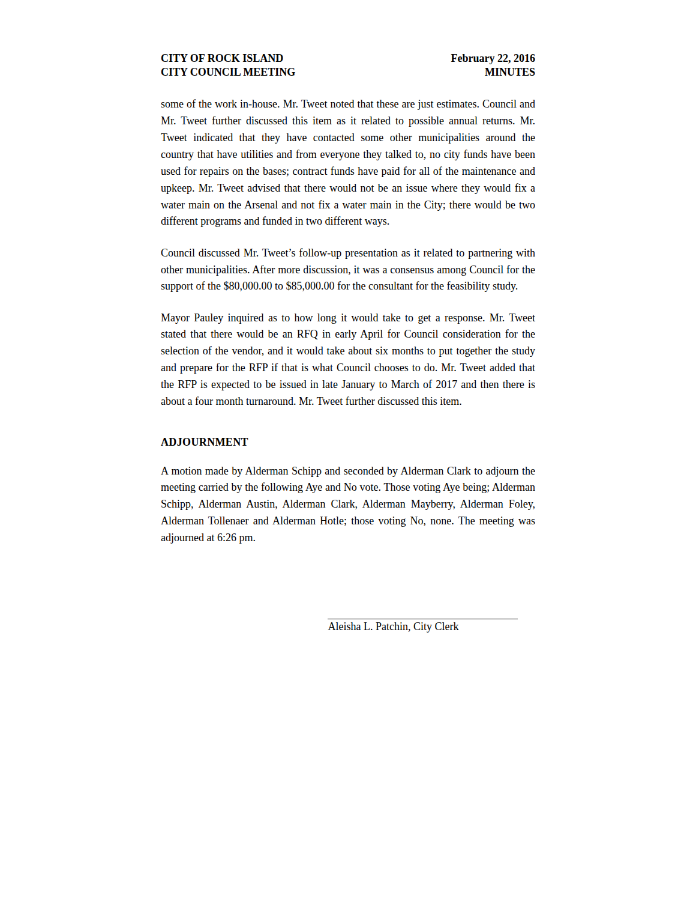CITY OF ROCK ISLAND
CITY COUNCIL MEETING
February 22, 2016
MINUTES
some of the work in-house. Mr. Tweet noted that these are just estimates. Council and Mr. Tweet further discussed this item as it related to possible annual returns. Mr. Tweet indicated that they have contacted some other municipalities around the country that have utilities and from everyone they talked to, no city funds have been used for repairs on the bases; contract funds have paid for all of the maintenance and upkeep. Mr. Tweet advised that there would not be an issue where they would fix a water main on the Arsenal and not fix a water main in the City; there would be two different programs and funded in two different ways.
Council discussed Mr. Tweet’s follow-up presentation as it related to partnering with other municipalities. After more discussion, it was a consensus among Council for the support of the $80,000.00 to $85,000.00 for the consultant for the feasibility study.
Mayor Pauley inquired as to how long it would take to get a response. Mr. Tweet stated that there would be an RFQ in early April for Council consideration for the selection of the vendor, and it would take about six months to put together the study and prepare for the RFP if that is what Council chooses to do. Mr. Tweet added that the RFP is expected to be issued in late January to March of 2017 and then there is about a four month turnaround. Mr. Tweet further discussed this item.
ADJOURNMENT
A motion made by Alderman Schipp and seconded by Alderman Clark to adjourn the meeting carried by the following Aye and No vote. Those voting Aye being; Alderman Schipp, Alderman Austin, Alderman Clark, Alderman Mayberry, Alderman Foley, Alderman Tollenaer and Alderman Hotle; those voting No, none. The meeting was adjourned at 6:26 pm.
Aleisha L. Patchin, City Clerk